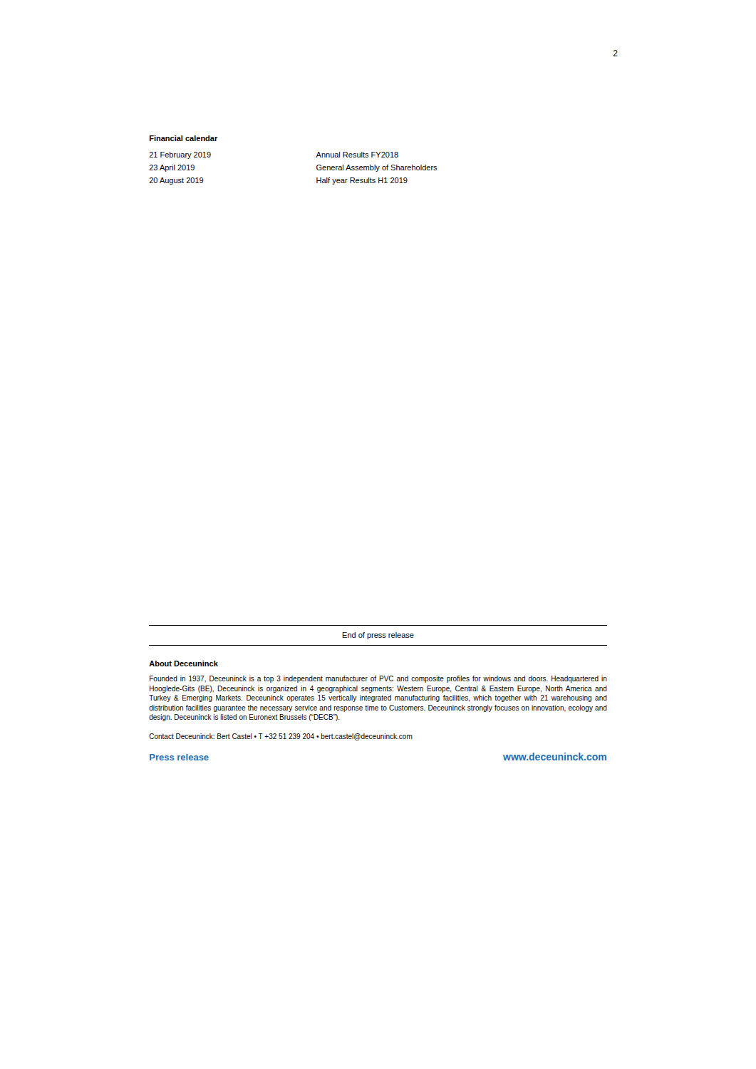2
Financial calendar
| 21 February 2019 | Annual Results FY2018 |
| 23 April 2019 | General Assembly of Shareholders |
| 20 August 2019 | Half year Results H1 2019 |
End of press release
About Deceuninck
Founded in 1937, Deceuninck is a top 3 independent manufacturer of PVC and composite profiles for windows and doors. Headquartered in Hooglede-Gits (BE), Deceuninck is organized in 4 geographical segments: Western Europe, Central & Eastern Europe, North America and Turkey & Emerging Markets. Deceuninck operates 15 vertically integrated manufacturing facilities, which together with 21 warehousing and distribution facilities guarantee the necessary service and response time to Customers. Deceuninck strongly focuses on innovation, ecology and design. Deceuninck is listed on Euronext Brussels (“DECB”).
Contact Deceuninck: Bert Castel • T +32 51 239 204 • bert.castel@deceuninck.com
Press release
www.deceuninck.com